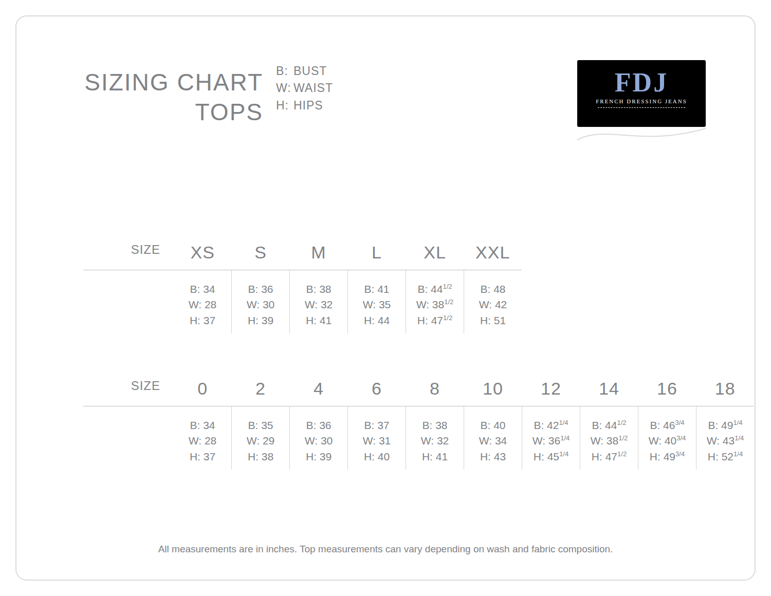SIZING CHART
TOPS
B: BUST
W: WAIST
H: HIPS
FDJ
FRENCH DRESSING JEANS
| SIZE | XS | S | M | L | XL | XXL |
| --- | --- | --- | --- | --- | --- | --- |
| | B: 34 W: 28 H: 37 | B: 36 W: 30 H: 39 | B: 38 W: 32 H: 41 | B: 41 W: 35 H: 44 | B: 44 1/2 W: 38 1/2 H: 47 1/2 | B: 48 W: 42 H: 51 |
| SIZE | 0 | 2 | 4 | 6 | 8 | 10 | 12 | 14 | 16 | 18 |
| --- | --- | --- | --- | --- | --- | --- | --- | --- | --- | --- |
| | B: 34 W: 28 H: 37 | B: 35 W: 29 H: 38 | B: 36 W: 30 H: 39 | B: 37 W: 31 H: 40 | B: 38 W: 32 H: 41 | B: 40 W: 34 H: 43 | B: 42 1/4 W: 36 1/4 H: 45 1/4 | B: 44 1/2 W: 38 1/2 H: 47 1/2 | B: 46 3/4 W: 40 3/4 H: 49 3/4 | B: 49 1/4 W: 43 1/4 H: 52 1/4 |
All measurements are in inches. Top measurements can vary depending on wash and fabric composition.